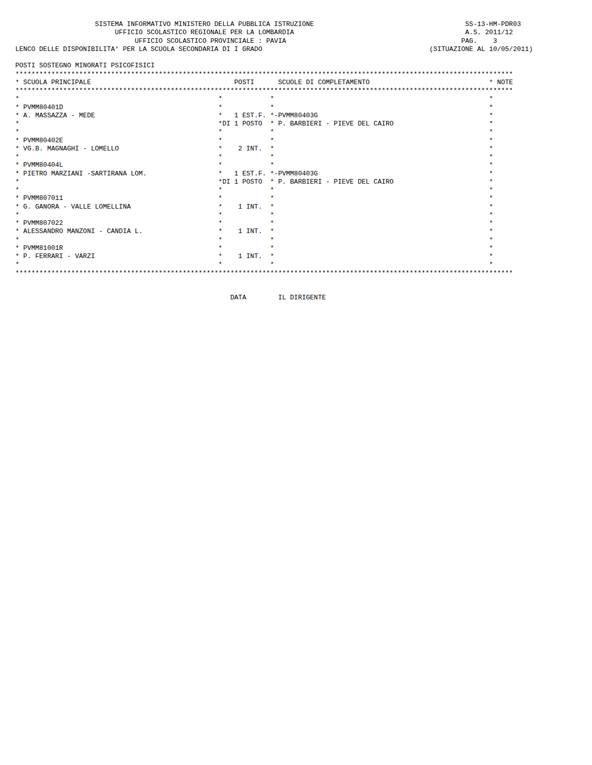SISTEMA INFORMATIVO MINISTERO DELLA PUBBLICA ISTRUZIONE                                      SS-13-HM-PDR03
                         UFFICIO SCOLASTICO REGIONALE PER LA LOMBARDIA                                           A.S. 2011/12
                              UFFICIO SCOLASTICO PROVINCIALE : PAVIA                                            PAG.    3
LENCO DELLE DISPONIBILITA' PER LA SCUOLA SECONDARIA DI I GRADO                                          (SITUAZIONE AL 10/05/2011)

POSTI SOSTEGNO MINORATI PSICOFISICI
*****************************************************************************************************************************
* SCUOLA PRINCIPALE                                    POSTI      SCUOLE DI COMPLETAMENTO                              * NOTE
*****************************************************************************************************************************
*                                                  *            *                                                      *
* PVMM80401D                                       *            *                                                      *
* A. MASSAZZA - MEDE                               *   1 EST.F. *-PVMM80403G                                           *
*                                                  *DI 1 POSTO  * P. BARBIERI - PIEVE DEL CAIRO                        *
*                                                  *            *                                                      *
* PVMM80402E                                       *            *                                                      *
* VG.B. MAGNAGHI - LOMELLO                         *    2 INT.  *                                                      *
*                                                  *            *                                                      *
* PVMM80404L                                       *            *                                                      *
* PIETRO MARZIANI -SARTIRANA LOM.                  *   1 EST.F. *-PVMM80403G                                           *
*                                                  *DI 1 POSTO  * P. BARBIERI - PIEVE DEL CAIRO                        *
*                                                  *            *                                                      *
* PVMM807011                                       *            *                                                      *
* G. GANORA - VALLE LOMELLINA                      *    1 INT.  *                                                      *
*                                                  *            *                                                      *
* PVMM807022                                       *            *                                                      *
* ALESSANDRO MANZONI - CANDIA L.                   *    1 INT.  *                                                      *
*                                                  *            *                                                      *
* PVMM81001R                                       *            *                                                      *
* P. FERRARI - VARZI                               *    1 INT.  *                                                      *
*                                                  *            *                                                      *
*****************************************************************************************************************************


                                                      DATA        IL DIRIGENTE